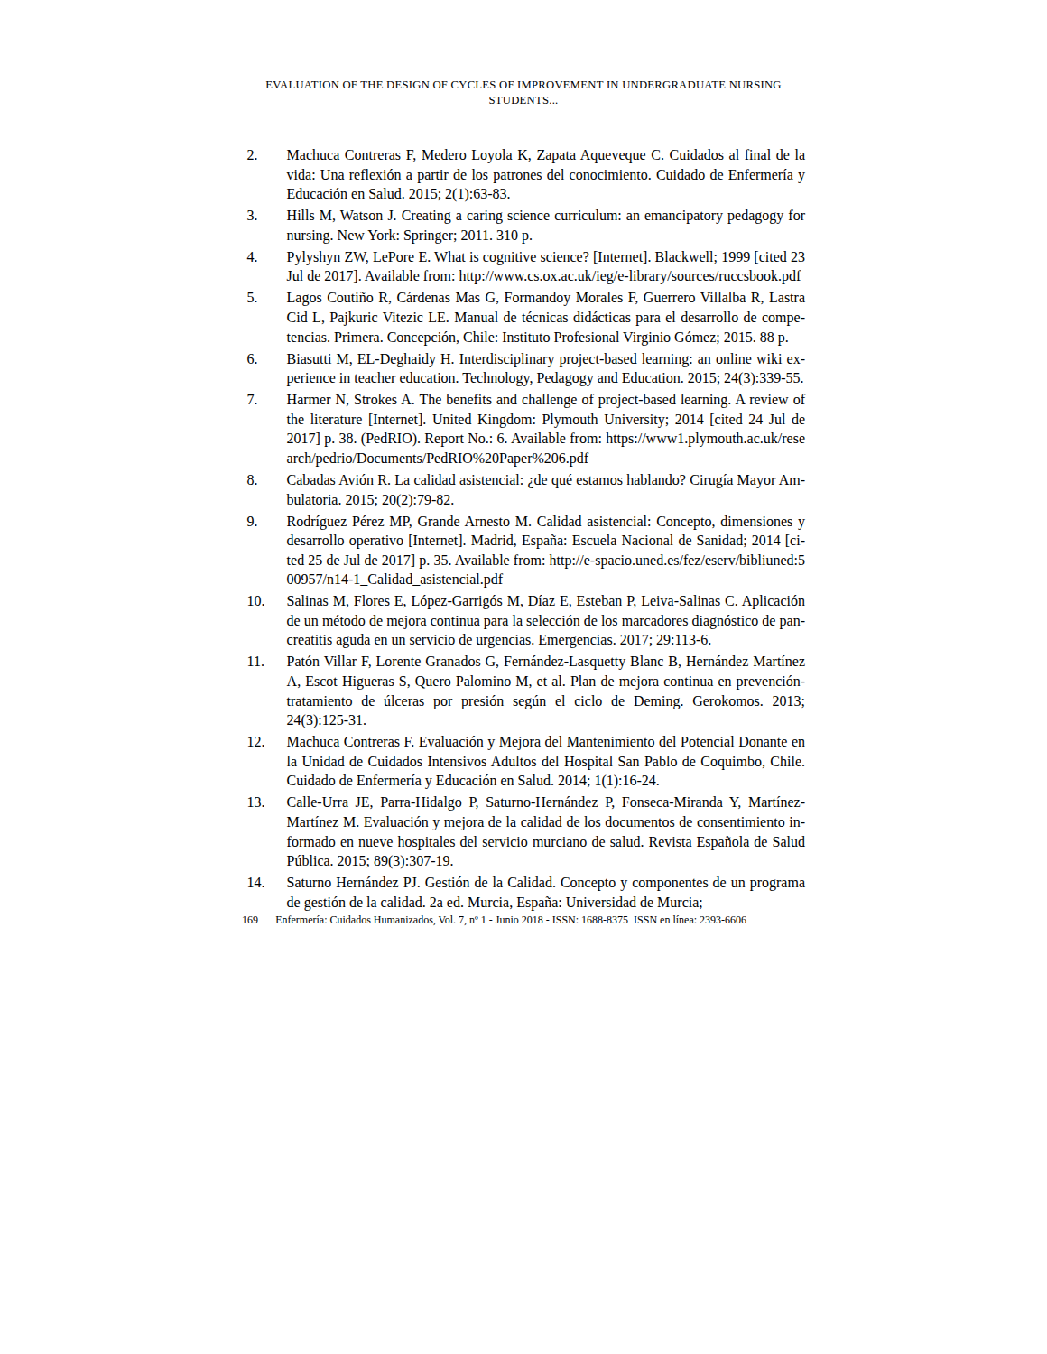EVALUATION OF THE DESIGN OF CYCLES OF IMPROVEMENT IN UNDERGRADUATE NURSING STUDENTS...
2. Machuca Contreras F, Medero Loyola K, Zapata Aqueveque C. Cuidados al final de la vida: Una reflexión a partir de los patrones del conocimiento. Cuidado de Enfermería y Educación en Salud. 2015; 2(1):63-83.
3. Hills M, Watson J. Creating a caring science curriculum: an emancipatory pedagogy for nursing. New York: Springer; 2011. 310 p.
4. Pylyshyn ZW, LePore E. What is cognitive science? [Internet]. Blackwell; 1999 [cited 23 Jul de 2017]. Available from: http://www.cs.ox.ac.uk/ieg/e-library/sources/ruccsbook.pdf
5. Lagos Coutiño R, Cárdenas Mas G, Formandoy Morales F, Guerrero Villalba R, Lastra Cid L, Pajkuric Vitezic LE. Manual de técnicas didácticas para el desarrollo de competencias. Primera. Concepción, Chile: Instituto Profesional Virginio Gómez; 2015. 88 p.
6. Biasutti M, EL-Deghaidy H. Interdisciplinary project-based learning: an online wiki experience in teacher education. Technology, Pedagogy and Education. 2015; 24(3):339-55.
7. Harmer N, Strokes A. The benefits and challenge of project-based learning. A review of the literature [Internet]. United Kingdom: Plymouth University; 2014 [cited 24 Jul de 2017] p. 38. (PedRIO). Report No.: 6. Available from: https://www1.plymouth.ac.uk/research/pedrio/Documents/PedRIO%20Paper%206.pdf
8. Cabadas Avión R. La calidad asistencial: ¿de qué estamos hablando? Cirugía Mayor Ambulatoria. 2015; 20(2):79-82.
9. Rodríguez Pérez MP, Grande Arnesto M. Calidad asistencial: Concepto, dimensiones y desarrollo operativo [Internet]. Madrid, España: Escuela Nacional de Sanidad; 2014 [cited 25 de Jul de 2017] p. 35. Available from: http://e-spacio.uned.es/fez/eserv/bibliuned:500957/n14-1_Calidad_asistencial.pdf
10. Salinas M, Flores E, López-Garrigós M, Díaz E, Esteban P, Leiva-Salinas C. Aplicación de un método de mejora continua para la selección de los marcadores diagnóstico de pancreatitis aguda en un servicio de urgencias. Emergencias. 2017; 29:113-6.
11. Patón Villar F, Lorente Granados G, Fernández-Lasquetty Blanc B, Hernández Martínez A, Escot Higueras S, Quero Palomino M, et al. Plan de mejora continua en prevención-tratamiento de úlceras por presión según el ciclo de Deming. Gerokomos. 2013; 24(3):125-31.
12. Machuca Contreras F. Evaluación y Mejora del Mantenimiento del Potencial Donante en la Unidad de Cuidados Intensivos Adultos del Hospital San Pablo de Coquimbo, Chile. Cuidado de Enfermería y Educación en Salud. 2014; 1(1):16-24.
13. Calle-Urra JE, Parra-Hidalgo P, Saturno-Hernández P, Fonseca-Miranda Y, Martínez-Martínez M. Evaluación y mejora de la calidad de los documentos de consentimiento informado en nueve hospitales del servicio murciano de salud. Revista Española de Salud Pública. 2015; 89(3):307-19.
14. Saturno Hernández PJ. Gestión de la Calidad. Concepto y componentes de un programa de gestión de la calidad. 2a ed. Murcia, España: Universidad de Murcia;
169 Enfermería: Cuidados Humanizados, Vol. 7, nº 1 - Junio 2018 - ISSN: 1688-8375 ISSN en línea: 2393-6606